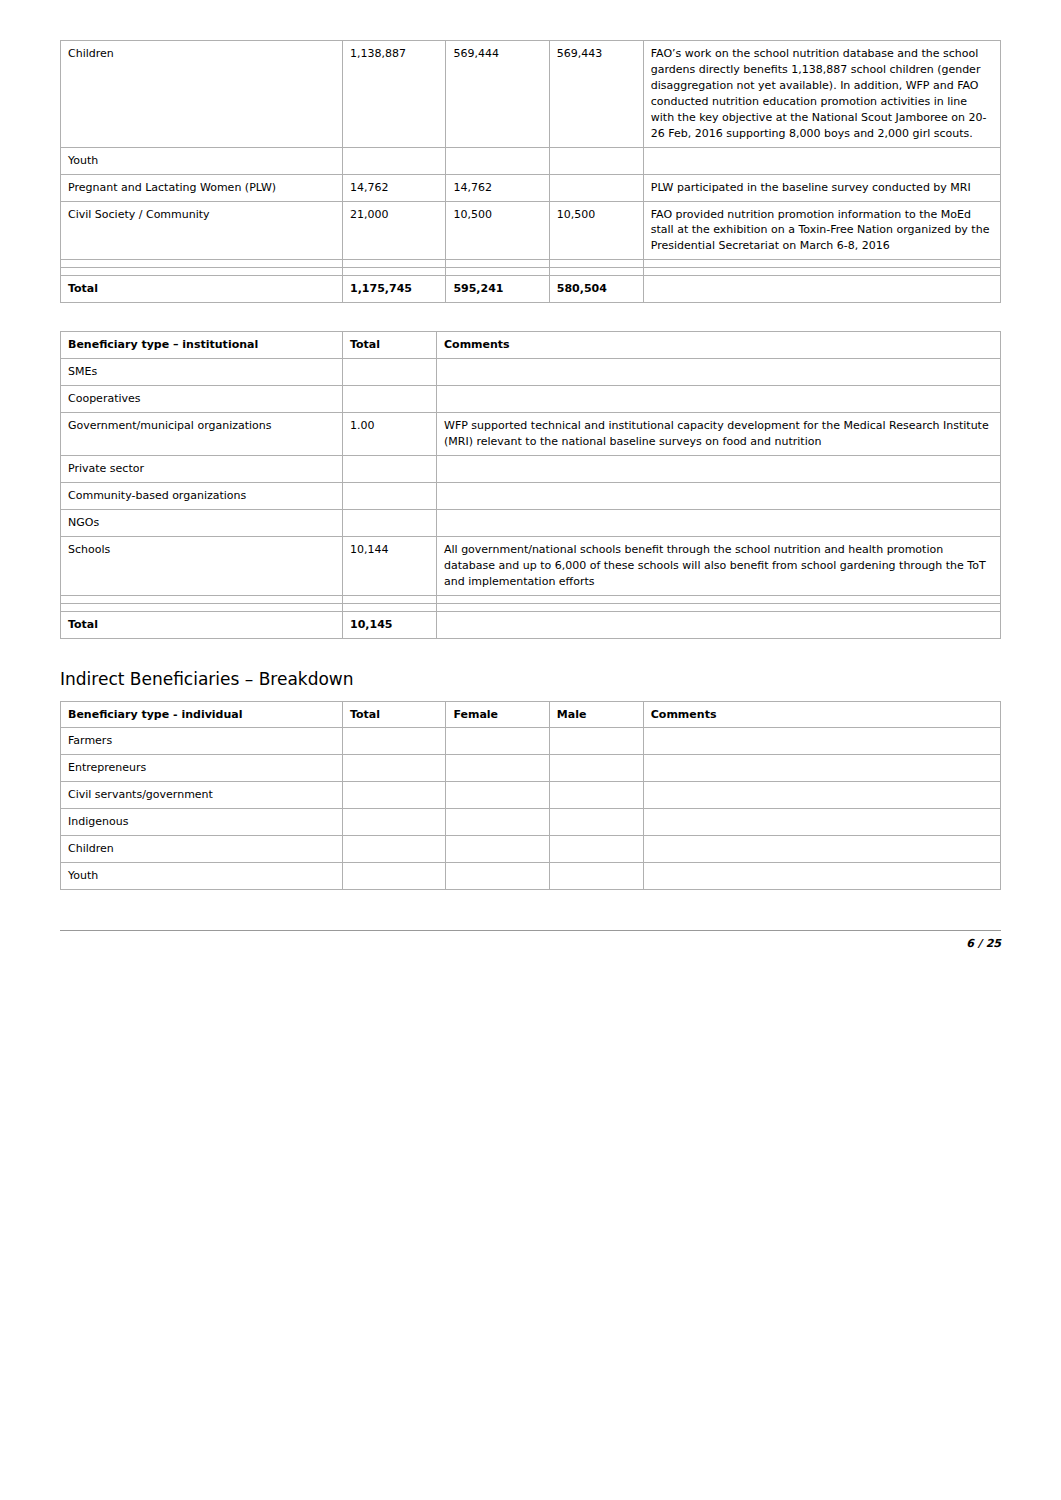| Children | 1,138,887 | 569,444 | 569,443 | FAO’s work on the school nutrition database and the school gardens directly benefits 1,138,887 school children (gender disaggregation not yet available). In addition, WFP and FAO conducted nutrition education promotion activities in line with the key objective at the National Scout Jamboree on 20-26 Feb, 2016 supporting 8,000 boys and 2,000 girl scouts. |
| Youth | | | | |
| Pregnant and Lactating Women (PLW) | 14,762 | 14,762 | | PLW participated in the baseline survey conducted by MRI |
| Civil Society / Community | 21,000 | 10,500 | 10,500 | FAO provided nutrition promotion information to the MoEd stall at the exhibition on a Toxin-Free Nation organized by the Presidential Secretariat on March 6-8, 2016 |
| Total | 1,175,745 | 595,241 | 580,504 | |
| Beneficiary type – institutional | Total | Comments |
| --- | --- | --- |
| SMEs | | |
| Cooperatives | | |
| Government/municipal organizations | 1.00 | WFP supported technical and institutional capacity development for the Medical Research Institute (MRI) relevant to the national baseline surveys on food and nutrition |
| Private sector | | |
| Community-based organizations | | |
| NGOs | | |
| Schools | 10,144 | All government/national schools benefit through the school nutrition and health promotion database and up to 6,000 of these schools will also benefit from school gardening through the ToT and implementation efforts |
| Total | 10,145 | |
Indirect Beneficiaries – Breakdown
| Beneficiary type - individual | Total | Female | Male | Comments |
| --- | --- | --- | --- | --- |
| Farmers | | | | |
| Entrepreneurs | | | | |
| Civil servants/government | | | | |
| Indigenous | | | | |
| Children | | | | |
| Youth | | | | |
6 / 25